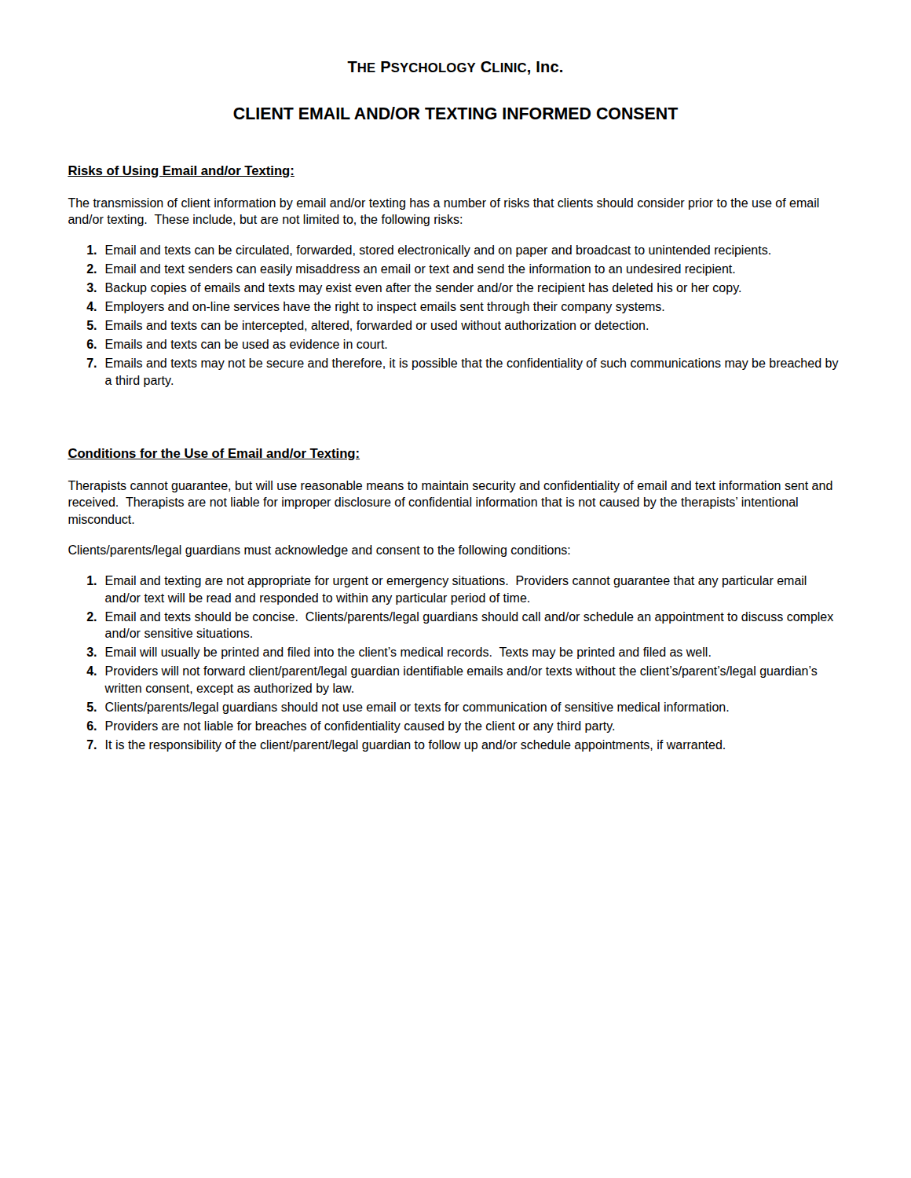THE PSYCHOLOGY CLINIC, Inc.
CLIENT EMAIL AND/OR TEXTING INFORMED CONSENT
Risks of Using Email and/or Texting:
The transmission of client information by email and/or texting has a number of risks that clients should consider prior to the use of email and/or texting. These include, but are not limited to, the following risks:
Email and texts can be circulated, forwarded, stored electronically and on paper and broadcast to unintended recipients.
Email and text senders can easily misaddress an email or text and send the information to an undesired recipient.
Backup copies of emails and texts may exist even after the sender and/or the recipient has deleted his or her copy.
Employers and on-line services have the right to inspect emails sent through their company systems.
Emails and texts can be intercepted, altered, forwarded or used without authorization or detection.
Emails and texts can be used as evidence in court.
Emails and texts may not be secure and therefore, it is possible that the confidentiality of such communications may be breached by a third party.
Conditions for the Use of Email and/or Texting:
Therapists cannot guarantee, but will use reasonable means to maintain security and confidentiality of email and text information sent and received. Therapists are not liable for improper disclosure of confidential information that is not caused by the therapists’ intentional misconduct.
Clients/parents/legal guardians must acknowledge and consent to the following conditions:
Email and texting are not appropriate for urgent or emergency situations. Providers cannot guarantee that any particular email and/or text will be read and responded to within any particular period of time.
Email and texts should be concise. Clients/parents/legal guardians should call and/or schedule an appointment to discuss complex and/or sensitive situations.
Email will usually be printed and filed into the client’s medical records. Texts may be printed and filed as well.
Providers will not forward client/parent/legal guardian identifiable emails and/or texts without the client’s/parent’s/legal guardian’s written consent, except as authorized by law.
Clients/parents/legal guardians should not use email or texts for communication of sensitive medical information.
Providers are not liable for breaches of confidentiality caused by the client or any third party.
It is the responsibility of the client/parent/legal guardian to follow up and/or schedule appointments, if warranted.